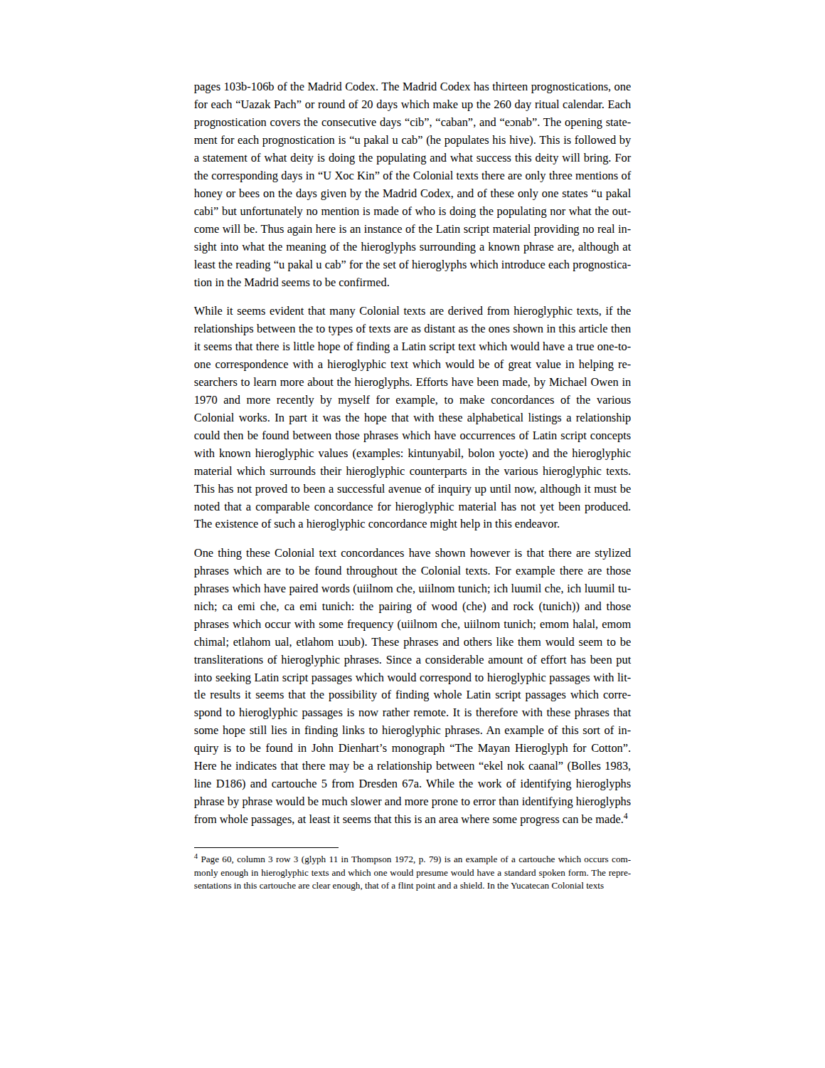pages 103b-106b of the Madrid Codex. The Madrid Codex has thirteen prognostications, one for each “Uazak Pach” or round of 20 days which make up the 260 day ritual calendar. Each prognostication covers the consecutive days “cib”, “caban”, and “eɔnab”. The opening statement for each prognostication is “u pakal u cab” (he populates his hive). This is followed by a statement of what deity is doing the populating and what success this deity will bring. For the corresponding days in “U Xoc Kin” of the Colonial texts there are only three mentions of honey or bees on the days given by the Madrid Codex, and of these only one states “u pakal cabi” but unfortunately no mention is made of who is doing the populating nor what the outcome will be. Thus again here is an instance of the Latin script material providing no real insight into what the meaning of the hieroglyphs surrounding a known phrase are, although at least the reading “u pakal u cab” for the set of hieroglyphs which introduce each prognostication in the Madrid seems to be confirmed.
While it seems evident that many Colonial texts are derived from hieroglyphic texts, if the relationships between the to types of texts are as distant as the ones shown in this article then it seems that there is little hope of finding a Latin script text which would have a true one-to-one correspondence with a hieroglyphic text which would be of great value in helping researchers to learn more about the hieroglyphs. Efforts have been made, by Michael Owen in 1970 and more recently by myself for example, to make concordances of the various Colonial works. In part it was the hope that with these alphabetical listings a relationship could then be found between those phrases which have occurrences of Latin script concepts with known hieroglyphic values (examples: kintunyabil, bolon yocte) and the hieroglyphic material which surrounds their hieroglyphic counterparts in the various hieroglyphic texts. This has not proved to been a successful avenue of inquiry up until now, although it must be noted that a comparable concordance for hieroglyphic material has not yet been produced. The existence of such a hieroglyphic concordance might help in this endeavor.
One thing these Colonial text concordances have shown however is that there are stylized phrases which are to be found throughout the Colonial texts. For example there are those phrases which have paired words (uiilnom che, uiilnom tunich; ich luumil che, ich luumil tunich; ca emi che, ca emi tunich: the pairing of wood (che) and rock (tunich)) and those phrases which occur with some frequency (uiilnom che, uiilnom tunich; emom halal, emom chimal; etlahom ual, etlahom uɔub). These phrases and others like them would seem to be transliterations of hieroglyphic phrases. Since a considerable amount of effort has been put into seeking Latin script passages which would correspond to hieroglyphic passages with little results it seems that the possibility of finding whole Latin script passages which correspond to hieroglyphic passages is now rather remote. It is therefore with these phrases that some hope still lies in finding links to hieroglyphic phrases. An example of this sort of inquiry is to be found in John Dienhart’s monograph “The Mayan Hieroglyph for Cotton”. Here he indicates that there may be a relationship between “ekel nok caanal” (Bolles 1983, line D186) and cartouche 5 from Dresden 67a. While the work of identifying hieroglyphs phrase by phrase would be much slower and more prone to error than identifying hieroglyphs from whole passages, at least it seems that this is an area where some progress can be made.4
4 Page 60, column 3 row 3 (glyph 11 in Thompson 1972, p. 79) is an example of a cartouche which occurs commonly enough in hieroglyphic texts and which one would presume would have a standard spoken form. The representations in this cartouche are clear enough, that of a flint point and a shield. In the Yucatecan Colonial texts